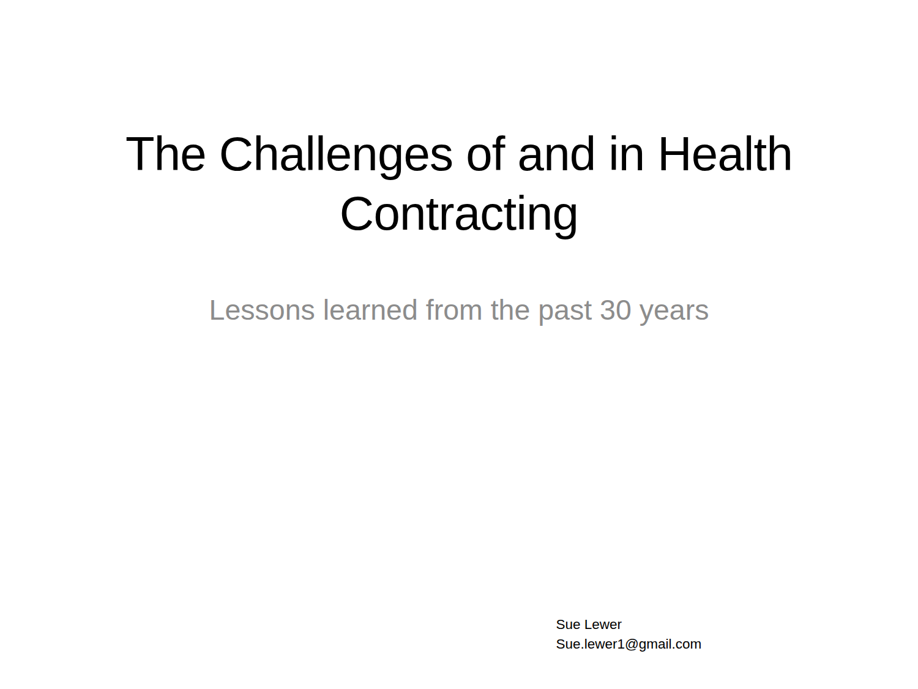The Challenges of and in Health Contracting
Lessons learned from the past 30 years
Sue Lewer
Sue.lewer1@gmail.com